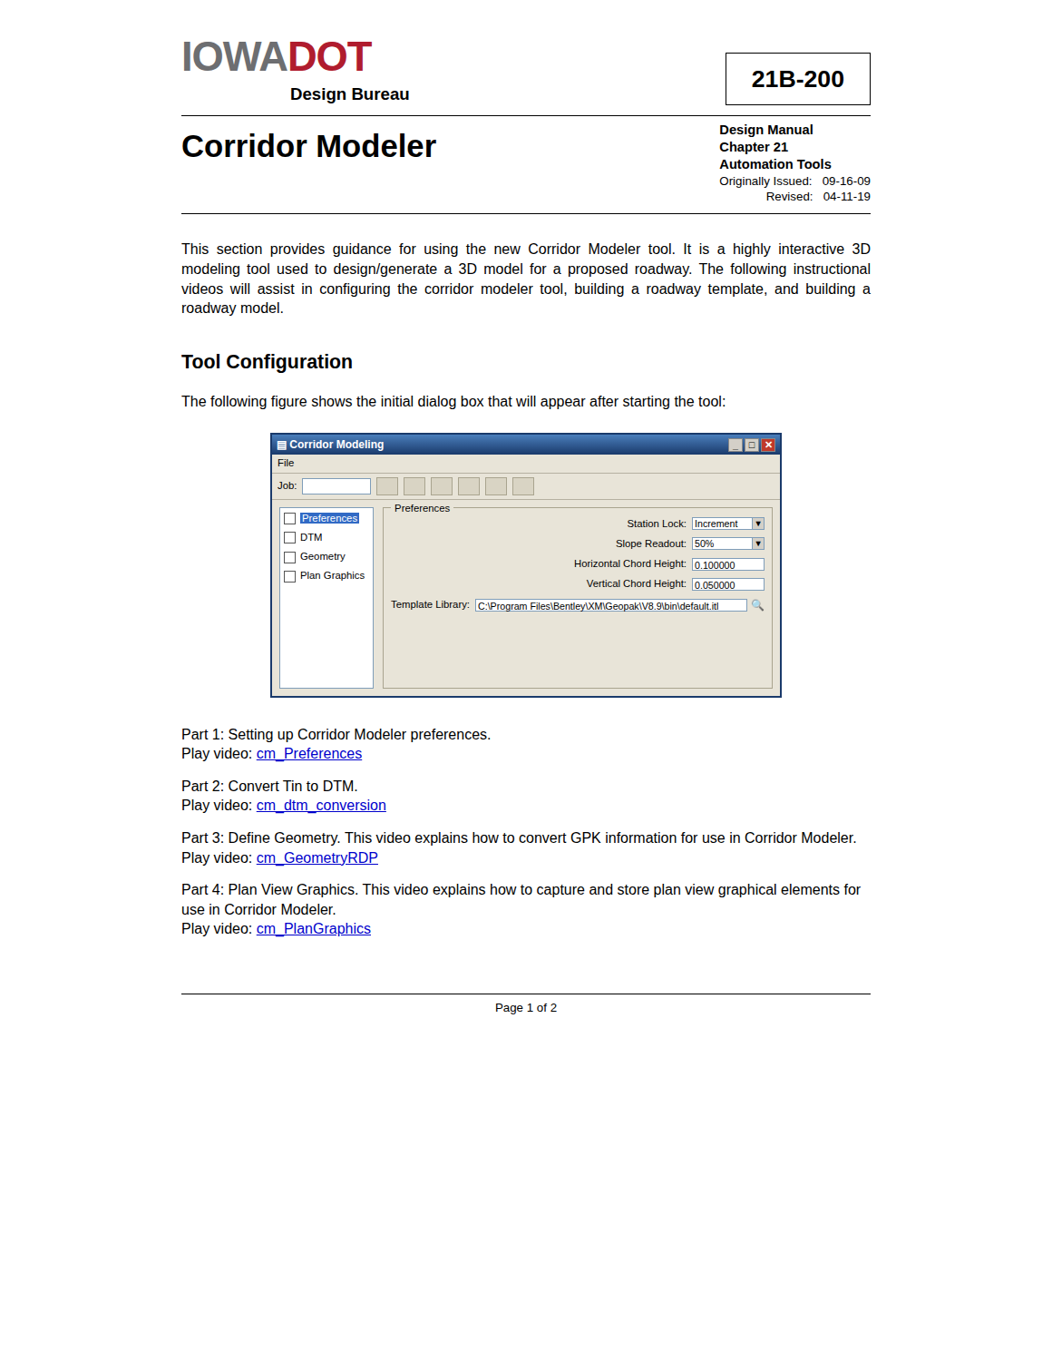IOWA DOT
Design Bureau
21B-200
Corridor Modeler
Design Manual
Chapter 21
Automation Tools
Originally Issued: 09-16-09
Revised: 04-11-19
This section provides guidance for using the new Corridor Modeler tool. It is a highly interactive 3D modeling tool used to design/generate a 3D model for a proposed roadway. The following instructional videos will assist in configuring the corridor modeler tool, building a roadway template, and building a roadway model.
Tool Configuration
The following figure shows the initial dialog box that will appear after starting the tool:
▤ Corridor Modeling _□✕
File
Job:
Preferences
DTM
Geometry
Plan Graphics
Preferences
Station Lock:
Increment▼
Slope Readout:
50%▼
Horizontal Chord Height:
0.100000
Vertical Chord Height:
0.050000
Template Library:
C:\Program Files\Bentley\XM\Geopak\V8.9\bin\default.itl
🔍
Part 1: Setting up Corridor Modeler preferences.
Play video: cm_Preferences
Part 2: Convert Tin to DTM.
Play video: cm_dtm_conversion
Part 3: Define Geometry. This video explains how to convert GPK information for use in Corridor Modeler.
Play video: cm_GeometryRDP
Part 4: Plan View Graphics. This video explains how to capture and store plan view graphical elements for use in Corridor Modeler.
Play video: cm_PlanGraphics
Page 1 of 2